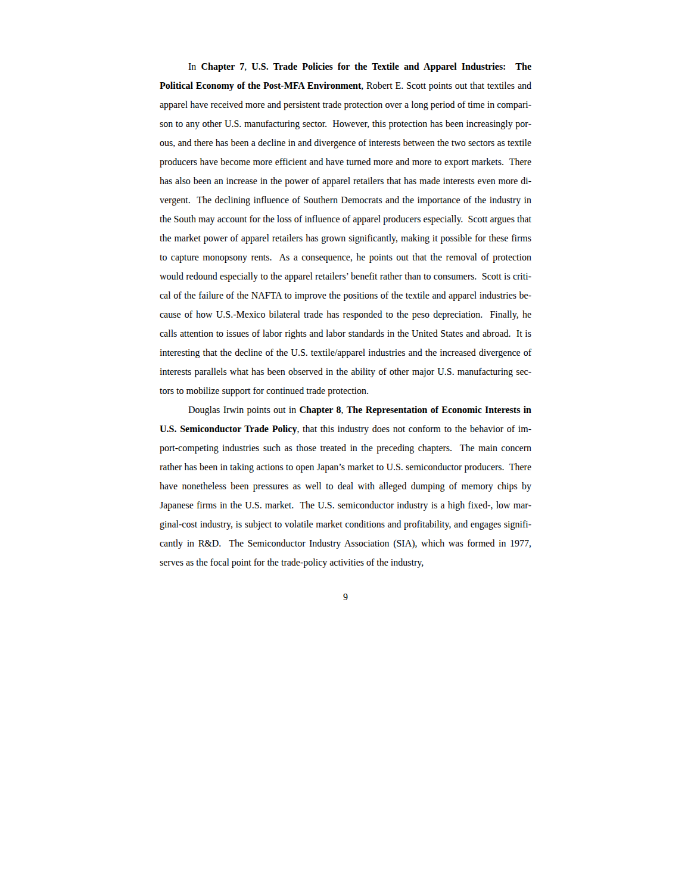In Chapter 7, U.S. Trade Policies for the Textile and Apparel Industries: The Political Economy of the Post-MFA Environment, Robert E. Scott points out that textiles and apparel have received more and persistent trade protection over a long period of time in comparison to any other U.S. manufacturing sector. However, this protection has been increasingly porous, and there has been a decline in and divergence of interests between the two sectors as textile producers have become more efficient and have turned more and more to export markets. There has also been an increase in the power of apparel retailers that has made interests even more divergent. The declining influence of Southern Democrats and the importance of the industry in the South may account for the loss of influence of apparel producers especially. Scott argues that the market power of apparel retailers has grown significantly, making it possible for these firms to capture monopsony rents. As a consequence, he points out that the removal of protection would redound especially to the apparel retailers’ benefit rather than to consumers. Scott is critical of the failure of the NAFTA to improve the positions of the textile and apparel industries because of how U.S.-Mexico bilateral trade has responded to the peso depreciation. Finally, he calls attention to issues of labor rights and labor standards in the United States and abroad. It is interesting that the decline of the U.S. textile/apparel industries and the increased divergence of interests parallels what has been observed in the ability of other major U.S. manufacturing sectors to mobilize support for continued trade protection.
Douglas Irwin points out in Chapter 8, The Representation of Economic Interests in U.S. Semiconductor Trade Policy, that this industry does not conform to the behavior of import-competing industries such as those treated in the preceding chapters. The main concern rather has been in taking actions to open Japan’s market to U.S. semiconductor producers. There have nonetheless been pressures as well to deal with alleged dumping of memory chips by Japanese firms in the U.S. market. The U.S. semiconductor industry is a high fixed-, low marginal-cost industry, is subject to volatile market conditions and profitability, and engages significantly in R&D. The Semiconductor Industry Association (SIA), which was formed in 1977, serves as the focal point for the trade-policy activities of the industry,
9